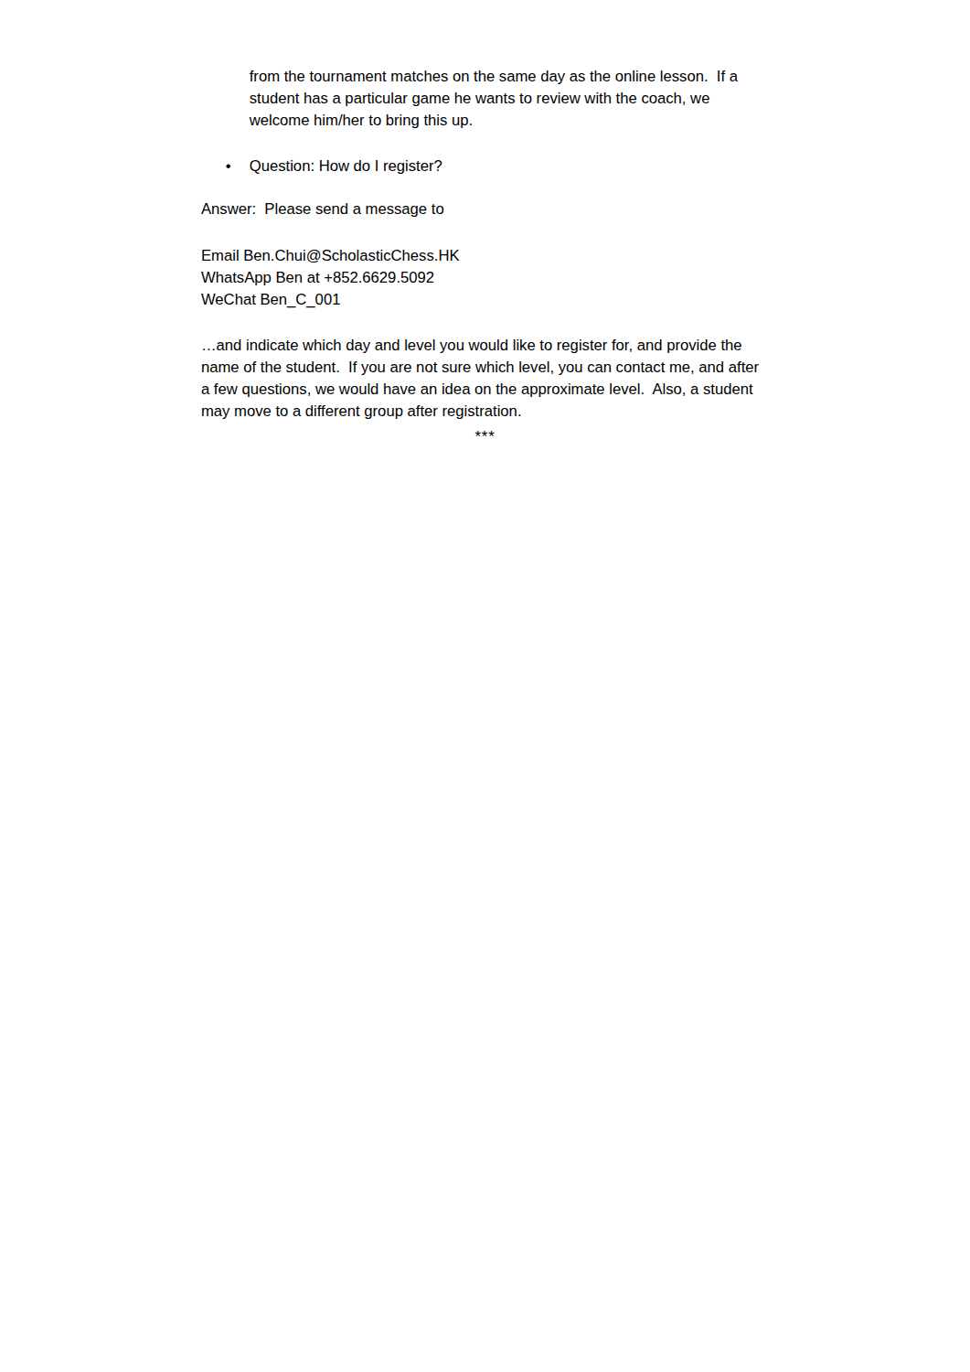from the tournament matches on the same day as the online lesson. If a student has a particular game he wants to review with the coach, we welcome him/her to bring this up.
Question: How do I register?
Answer: Please send a message to
Email Ben.Chui@ScholasticChess.HK
WhatsApp Ben at +852.6629.5092
WeChat Ben_C_001
…and indicate which day and level you would like to register for, and provide the name of the student. If you are not sure which level, you can contact me, and after a few questions, we would have an idea on the approximate level. Also, a student may move to a different group after registration.
***